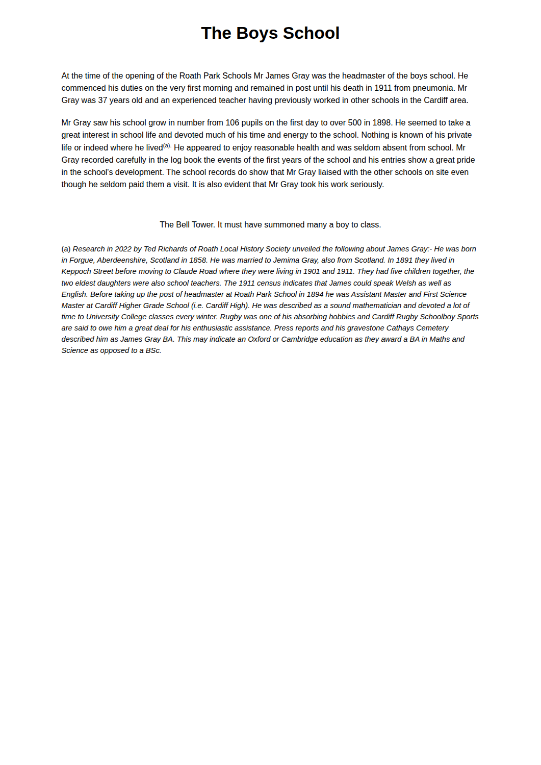The Boys School
At the time of the opening of the Roath Park Schools Mr James Gray was the headmaster of the boys school. He commenced his duties on the very first morning and remained in post until his death in 1911 from pneumonia. Mr Gray was 37 years old and an experienced teacher having previously worked in other schools in the Cardiff area.
Mr Gray saw his school grow in number from 106 pupils on the first day to over 500 in 1898. He seemed to take a great interest in school life and devoted much of his time and energy to the school. Nothing is known of his private life or indeed where he lived(a). He appeared to enjoy reasonable health and was seldom absent from school. Mr Gray recorded carefully in the log book the events of the first years of the school and his entries show a great pride in the school's development. The school records do show that Mr Gray liaised with the other schools on site even though he seldom paid them a visit. It is also evident that Mr Gray took his work seriously.
The Bell Tower. It must have summoned many a boy to class.
(a) Research in 2022 by Ted Richards of Roath Local History Society unveiled the following about James Gray:- He was born in Forgue, Aberdeenshire, Scotland in 1858. He was married to Jemima Gray, also from Scotland. In 1891 they lived in Keppoch Street before moving to Claude Road where they were living in 1901 and 1911. They had five children together, the two eldest daughters were also school teachers. The 1911 census indicates that James could speak Welsh as well as English. Before taking up the post of headmaster at Roath Park School in 1894 he was Assistant Master and First Science Master at Cardiff Higher Grade School (i.e. Cardiff High). He was described as a sound mathematician and devoted a lot of time to University College classes every winter. Rugby was one of his absorbing hobbies and Cardiff Rugby Schoolboy Sports are said to owe him a great deal for his enthusiastic assistance. Press reports and his gravestone Cathays Cemetery described him as James Gray BA. This may indicate an Oxford or Cambridge education as they award a BA in Maths and Science as opposed to a BSc.